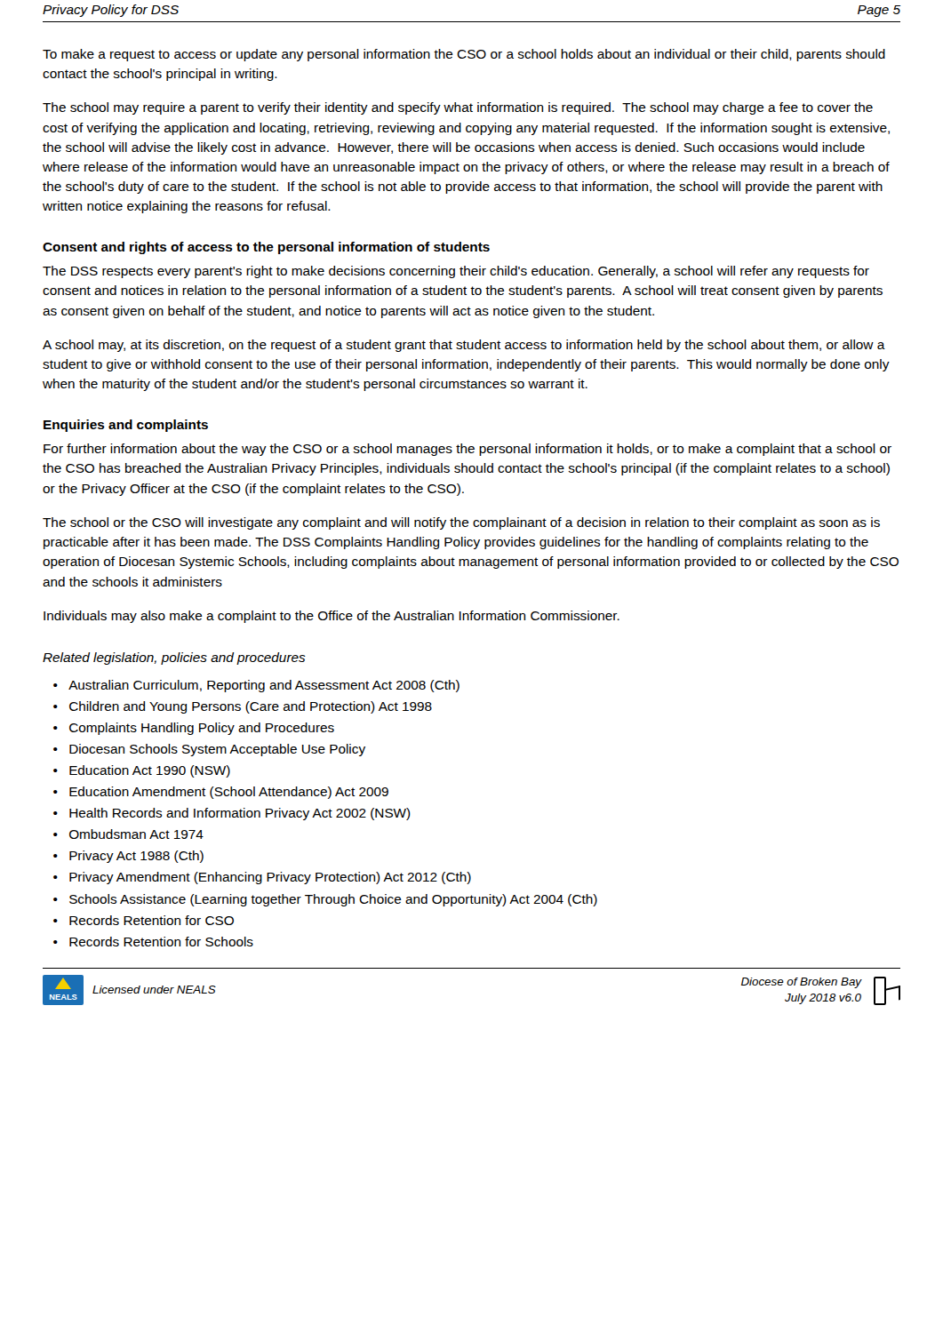Privacy Policy for DSS Page 5
To make a request to access or update any personal information the CSO or a school holds about an individual or their child, parents should contact the school's principal in writing.
The school may require a parent to verify their identity and specify what information is required. The school may charge a fee to cover the cost of verifying the application and locating, retrieving, reviewing and copying any material requested. If the information sought is extensive, the school will advise the likely cost in advance. However, there will be occasions when access is denied. Such occasions would include where release of the information would have an unreasonable impact on the privacy of others, or where the release may result in a breach of the school's duty of care to the student. If the school is not able to provide access to that information, the school will provide the parent with written notice explaining the reasons for refusal.
Consent and rights of access to the personal information of students
The DSS respects every parent's right to make decisions concerning their child's education. Generally, a school will refer any requests for consent and notices in relation to the personal information of a student to the student's parents. A school will treat consent given by parents as consent given on behalf of the student, and notice to parents will act as notice given to the student.
A school may, at its discretion, on the request of a student grant that student access to information held by the school about them, or allow a student to give or withhold consent to the use of their personal information, independently of their parents. This would normally be done only when the maturity of the student and/or the student's personal circumstances so warrant it.
Enquiries and complaints
For further information about the way the CSO or a school manages the personal information it holds, or to make a complaint that a school or the CSO has breached the Australian Privacy Principles, individuals should contact the school's principal (if the complaint relates to a school) or the Privacy Officer at the CSO (if the complaint relates to the CSO).
The school or the CSO will investigate any complaint and will notify the complainant of a decision in relation to their complaint as soon as is practicable after it has been made. The DSS Complaints Handling Policy provides guidelines for the handling of complaints relating to the operation of Diocesan Systemic Schools, including complaints about management of personal information provided to or collected by the CSO and the schools it administers
Individuals may also make a complaint to the Office of the Australian Information Commissioner.
Related legislation, policies and procedures
Australian Curriculum, Reporting and Assessment Act 2008 (Cth)
Children and Young Persons (Care and Protection) Act 1998
Complaints Handling Policy and Procedures
Diocesan Schools System Acceptable Use Policy
Education Act 1990 (NSW)
Education Amendment (School Attendance) Act 2009
Health Records and Information Privacy Act 2002 (NSW)
Ombudsman Act 1974
Privacy Act 1988 (Cth)
Privacy Amendment (Enhancing Privacy Protection) Act 2012 (Cth)
Schools Assistance (Learning together Through Choice and Opportunity) Act 2004 (Cth)
Records Retention for CSO
Records Retention for Schools
NEALS
Licensed under NEALS
Diocese of Broken Bay
July 2018 v6.0